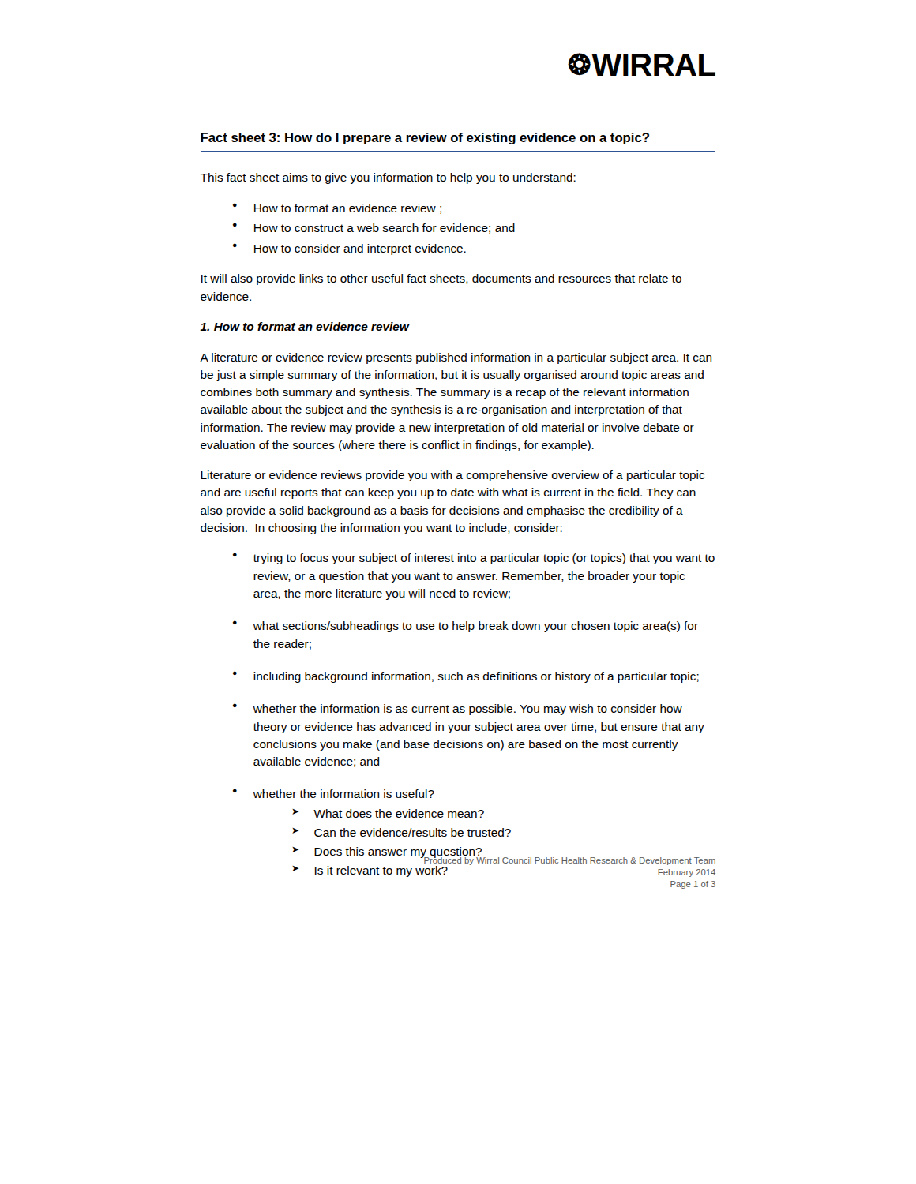❂WIRRAL
Fact sheet 3: How do I prepare a review of existing evidence on a topic?
This fact sheet aims to give you information to help you to understand:
How to format an evidence review ;
How to construct a web search for evidence; and
How to consider and interpret evidence.
It will also provide links to other useful fact sheets, documents and resources that relate to evidence.
1. How to format an evidence review
A literature or evidence review presents published information in a particular subject area. It can be just a simple summary of the information, but it is usually organised around topic areas and combines both summary and synthesis. The summary is a recap of the relevant information available about the subject and the synthesis is a re-organisation and interpretation of that information. The review may provide a new interpretation of old material or involve debate or evaluation of the sources (where there is conflict in findings, for example).
Literature or evidence reviews provide you with a comprehensive overview of a particular topic and are useful reports that can keep you up to date with what is current in the field. They can also provide a solid background as a basis for decisions and emphasise the credibility of a decision. In choosing the information you want to include, consider:
trying to focus your subject of interest into a particular topic (or topics) that you want to review, or a question that you want to answer. Remember, the broader your topic area, the more literature you will need to review;
what sections/subheadings to use to help break down your chosen topic area(s) for the reader;
including background information, such as definitions or history of a particular topic;
whether the information is as current as possible. You may wish to consider how theory or evidence has advanced in your subject area over time, but ensure that any conclusions you make (and base decisions on) are based on the most currently available evidence; and
whether the information is useful?
What does the evidence mean?
Can the evidence/results be trusted?
Does this answer my question?
Is it relevant to my work?
Produced by Wirral Council Public Health Research & Development Team
February 2014
Page 1 of 3